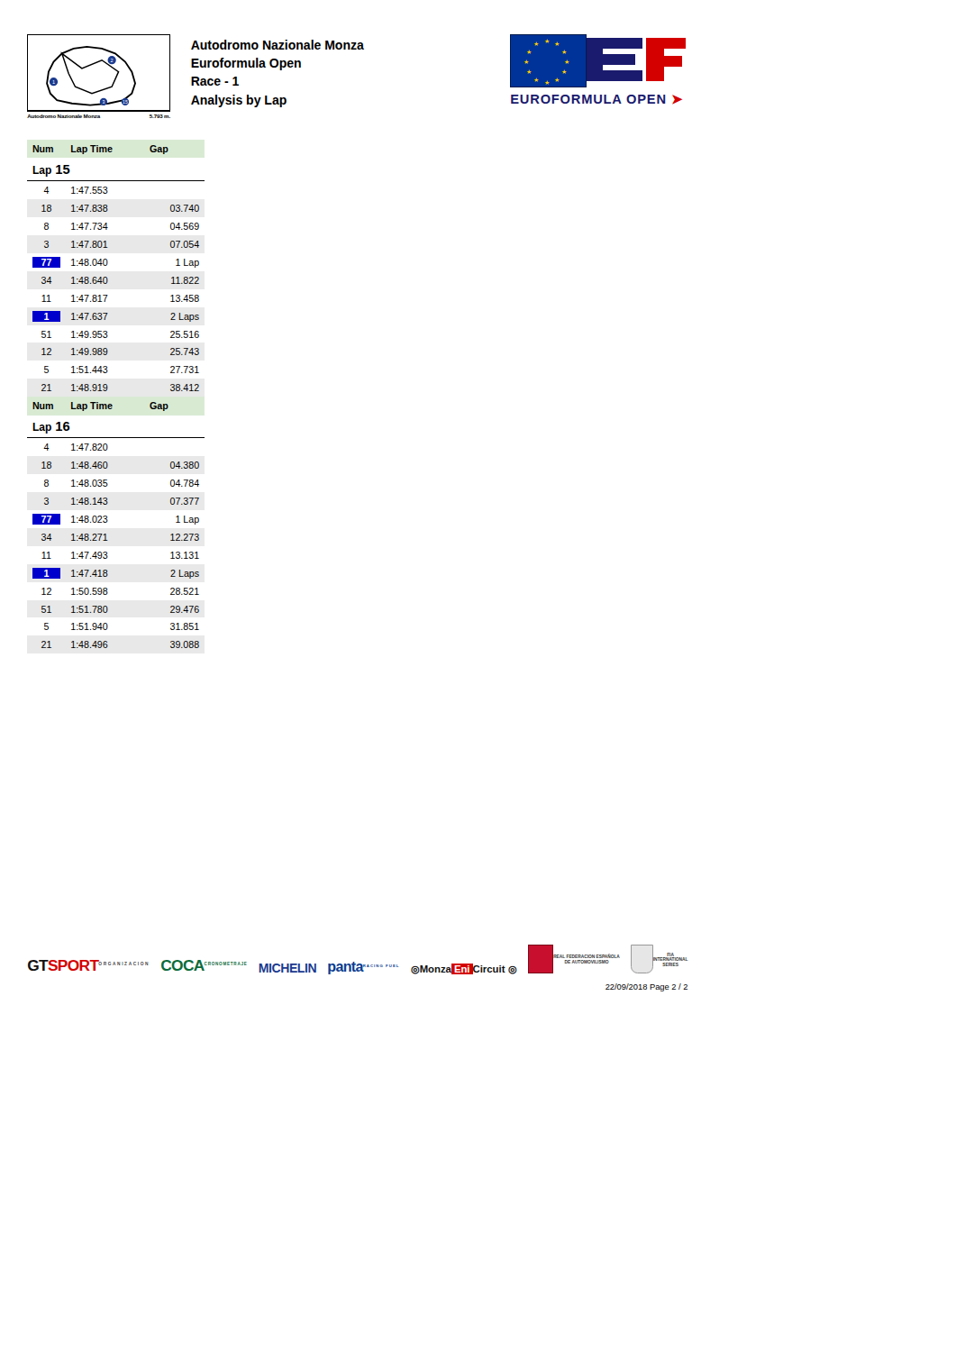2 1 3 15
Autodromo Nazionale Monza 5.793 m.
Autodromo Nazionale Monza
Euroformula Open
Race - 1
Analysis by Lap
★ ★ ★ ★ ★ ★ ★ ★ ★ ★ ★ ★
EUROFORMULA OPEN ➤
| Num | Lap Time | Gap |
| --- | --- | --- |
| Lap 15 |
| 4 | 1:47.553 | |
| 18 | 1:47.838 | 03.740 |
| 8 | 1:47.734 | 04.569 |
| 3 | 1:47.801 | 07.054 |
| 77 | 1:48.040 | 1 Lap |
| 34 | 1:48.640 | 11.822 |
| 11 | 1:47.817 | 13.458 |
| 1 | 1:47.637 | 2 Laps |
| 51 | 1:49.953 | 25.516 |
| 12 | 1:49.989 | 25.743 |
| 5 | 1:51.443 | 27.731 |
| 21 | 1:48.919 | 38.412 |
| Num | Lap Time | Gap |
| --- | --- | --- |
| Lap 16 |
| 4 | 1:47.820 | |
| 18 | 1:48.460 | 04.380 |
| 8 | 1:48.035 | 04.784 |
| 3 | 1:48.143 | 07.377 |
| 77 | 1:48.023 | 1 Lap |
| 34 | 1:48.271 | 12.273 |
| 11 | 1:47.493 | 13.131 |
| 1 | 1:47.418 | 2 Laps |
| 12 | 1:50.598 | 28.521 |
| 51 | 1:51.780 | 29.476 |
| 5 | 1:51.940 | 31.851 |
| 21 | 1:48.496 | 39.088 |
GTSPORT ORGANIZACION
COCA CRONOMETRAJE
MICHELIN
panta RACING FUEL
◎Monza Eni Circuit ◎
REAL FEDERACION ESPAÑOLA
DE AUTOMOVILISMO
FIA
INTERNATIONAL
SERIES
22/09/2018 Page 2 / 2